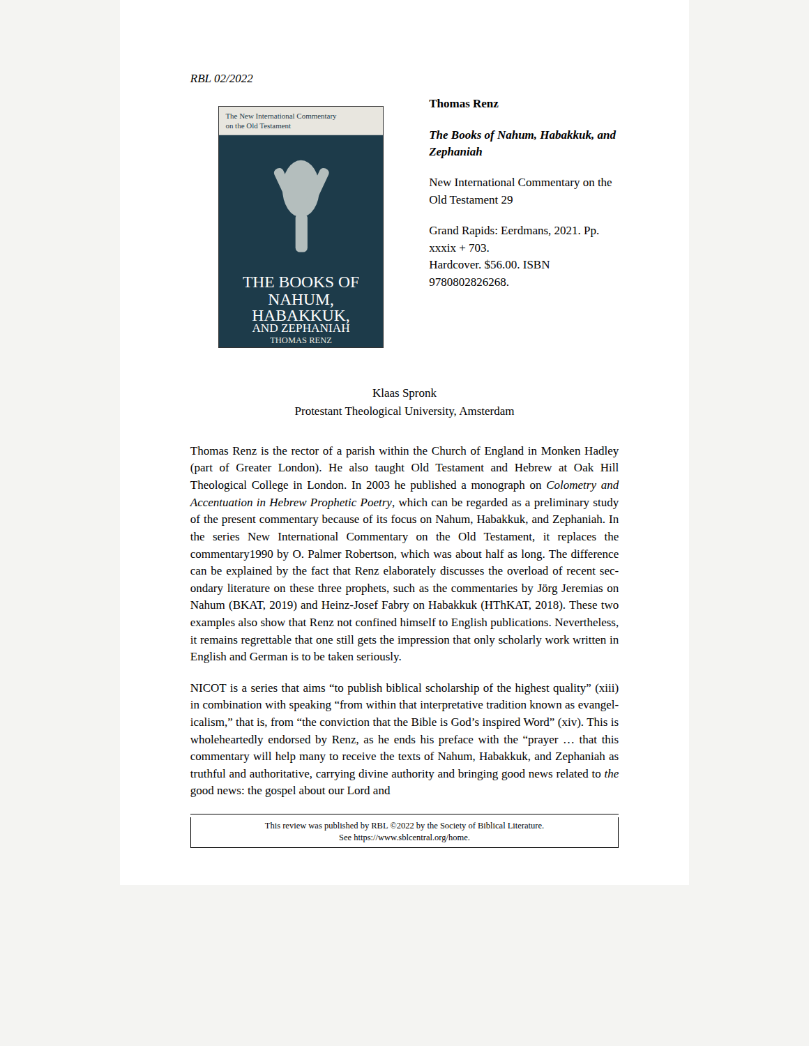RBL 02/2022
Thomas Renz
The Books of Nahum, Habakkuk, and Zephaniah
New International Commentary on the Old Testament 29
Grand Rapids: Eerdmans, 2021. Pp. xxxix + 703.
Hardcover. $56.00. ISBN 9780802826268.
Klaas Spronk Protestant Theological University, Amsterdam
Thomas Renz is the rector of a parish within the Church of England in Monken Hadley (part of Greater London). He also taught Old Testament and Hebrew at Oak Hill Theological College in London. In 2003 he published a monograph on Colometry and Accentuation in Hebrew Prophetic Poetry, which can be regarded as a preliminary study of the present commentary because of its focus on Nahum, Habakkuk, and Zephaniah. In the series New International Commentary on the Old Testament, it replaces the commentary1990 by O. Palmer Robertson, which was about half as long. The difference can be explained by the fact that Renz elaborately discusses the overload of recent secondary literature on these three prophets, such as the commentaries by Jörg Jeremias on Nahum (BKAT, 2019) and Heinz-Josef Fabry on Habakkuk (HThKAT, 2018). These two examples also show that Renz not confined himself to English publications. Nevertheless, it remains regrettable that one still gets the impression that only scholarly work written in English and German is to be taken seriously.
NICOT is a series that aims “to publish biblical scholarship of the highest quality” (xiii) in combination with speaking “from within that interpretative tradition known as evangelicalism,” that is, from “the conviction that the Bible is God’s inspired Word” (xiv). This is wholeheartedly endorsed by Renz, as he ends his preface with the “prayer … that this commentary will help many to receive the texts of Nahum, Habakkuk, and Zephaniah as truthful and authoritative, carrying divine authority and bringing good news related to the good news: the gospel about our Lord and
This review was published by RBL ©2022 by the Society of Biblical Literature.
See https://www.sblcentral.org/home.